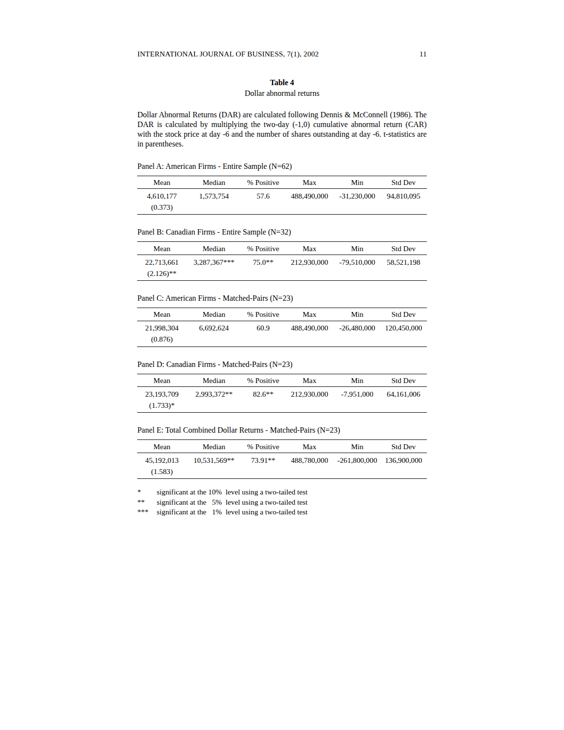INTERNATIONAL JOURNAL OF BUSINESS, 7(1), 2002 11
Table 4
Dollar abnormal returns
Dollar Abnormal Returns (DAR) are calculated following Dennis & McConnell (1986). The DAR is calculated by multiplying the two-day (-1,0) cumulative abnormal return (CAR) with the stock price at day -6 and the number of shares outstanding at day -6. t-statistics are in parentheses.
Panel A: American Firms - Entire Sample (N=62)
| Mean | Median | % Positive | Max | Min | Std Dev |
| --- | --- | --- | --- | --- | --- |
| 4,610,177 | 1,573,754 | 57.6 | 488,490,000 | -31,230,000 | 94,810,095 |
| (0.373) | | | | | |
Panel B: Canadian Firms - Entire Sample (N=32)
| Mean | Median | % Positive | Max | Min | Std Dev |
| --- | --- | --- | --- | --- | --- |
| 22,713,661 | 3,287,367*** | 75.0** | 212,930,000 | -79,510,000 | 58,521,198 |
| (2.126)** | | | | | |
Panel C: American Firms - Matched-Pairs (N=23)
| Mean | Median | % Positive | Max | Min | Std Dev |
| --- | --- | --- | --- | --- | --- |
| 21,998,304 | 6,692,624 | 60.9 | 488,490,000 | -26,480,000 | 120,450,000 |
| (0.876) | | | | | |
Panel D: Canadian Firms - Matched-Pairs (N=23)
| Mean | Median | % Positive | Max | Min | Std Dev |
| --- | --- | --- | --- | --- | --- |
| 23,193,709 | 2,993,372** | 82.6** | 212,930,000 | -7,951,000 | 64,161,006 |
| (1.733)* | | | | | |
Panel E: Total Combined Dollar Returns - Matched-Pairs (N=23)
| Mean | Median | % Positive | Max | Min | Std Dev |
| --- | --- | --- | --- | --- | --- |
| 45,192,013 | 10,531,569** | 73.91** | 488,780,000 | -261,800,000 | 136,900,000 |
| (1.583) | | | | | |
*significant at the 10% level using a two-tailed test
**significant at the 5% level using a two-tailed test
***significant at the 1% level using a two-tailed test